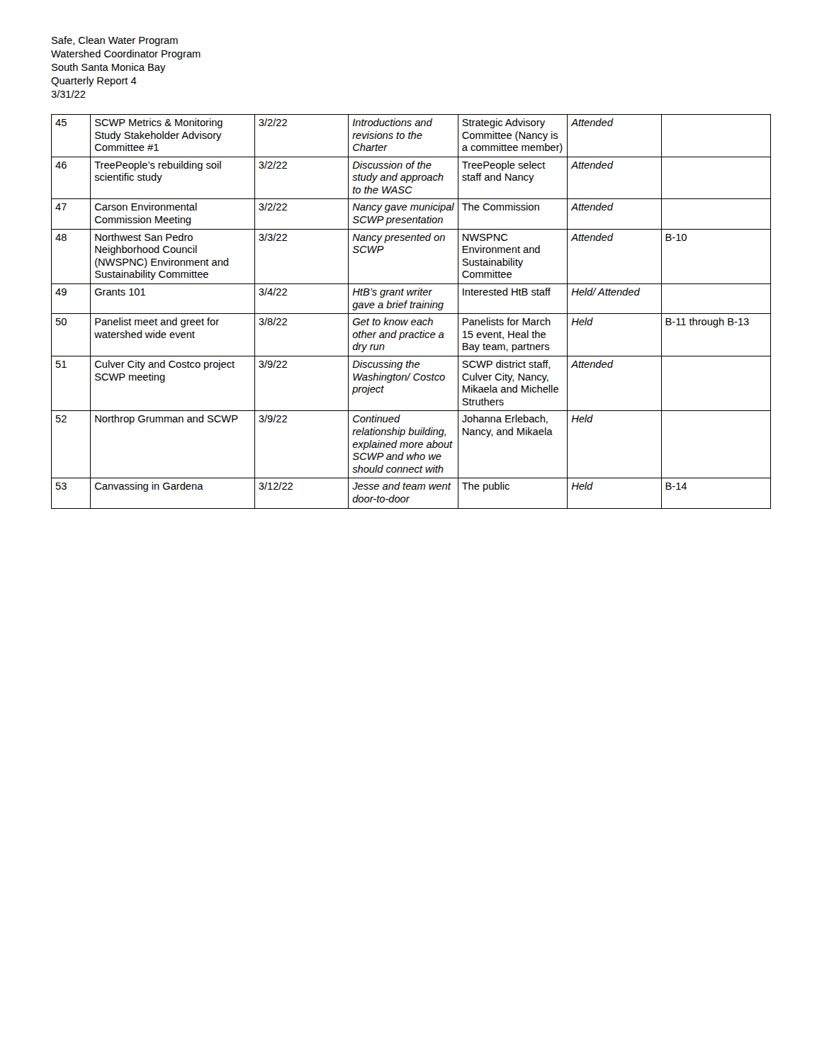Safe, Clean Water Program
Watershed Coordinator Program
South Santa Monica Bay
Quarterly Report 4
3/31/22
| 45 | SCWP Metrics & Monitoring Study Stakeholder Advisory Committee #1 | 3/2/22 | Introductions and revisions to the Charter | Strategic Advisory Committee (Nancy is a committee member) | Attended | |
| 46 | TreePeople’s rebuilding soil scientific study | 3/2/22 | Discussion of the study and approach to the WASC | TreePeople select staff and Nancy | Attended | |
| 47 | Carson Environmental Commission Meeting | 3/2/22 | Nancy gave municipal SCWP presentation | The Commission | Attended | |
| 48 | Northwest San Pedro Neighborhood Council (NWSPNC) Environment and Sustainability Committee | 3/3/22 | Nancy presented on SCWP | NWSPNC Environment and Sustainability Committee | Attended | B-10 |
| 49 | Grants 101 | 3/4/22 | HtB’s grant writer gave a brief training | Interested HtB staff | Held/ Attended | |
| 50 | Panelist meet and greet for watershed wide event | 3/8/22 | Get to know each other and practice a dry run | Panelists for March 15 event, Heal the Bay team, partners | Held | B-11 through B-13 |
| 51 | Culver City and Costco project SCWP meeting | 3/9/22 | Discussing the Washington/ Costco project | SCWP district staff, Culver City, Nancy, Mikaela and Michelle Struthers | Attended | |
| 52 | Northrop Grumman and SCWP | 3/9/22 | Continued relationship building, explained more about SCWP and who we should connect with | Johanna Erlebach, Nancy, and Mikaela | Held | |
| 53 | Canvassing in Gardena | 3/12/22 | Jesse and team went door-to-door | The public | Held | B-14 |